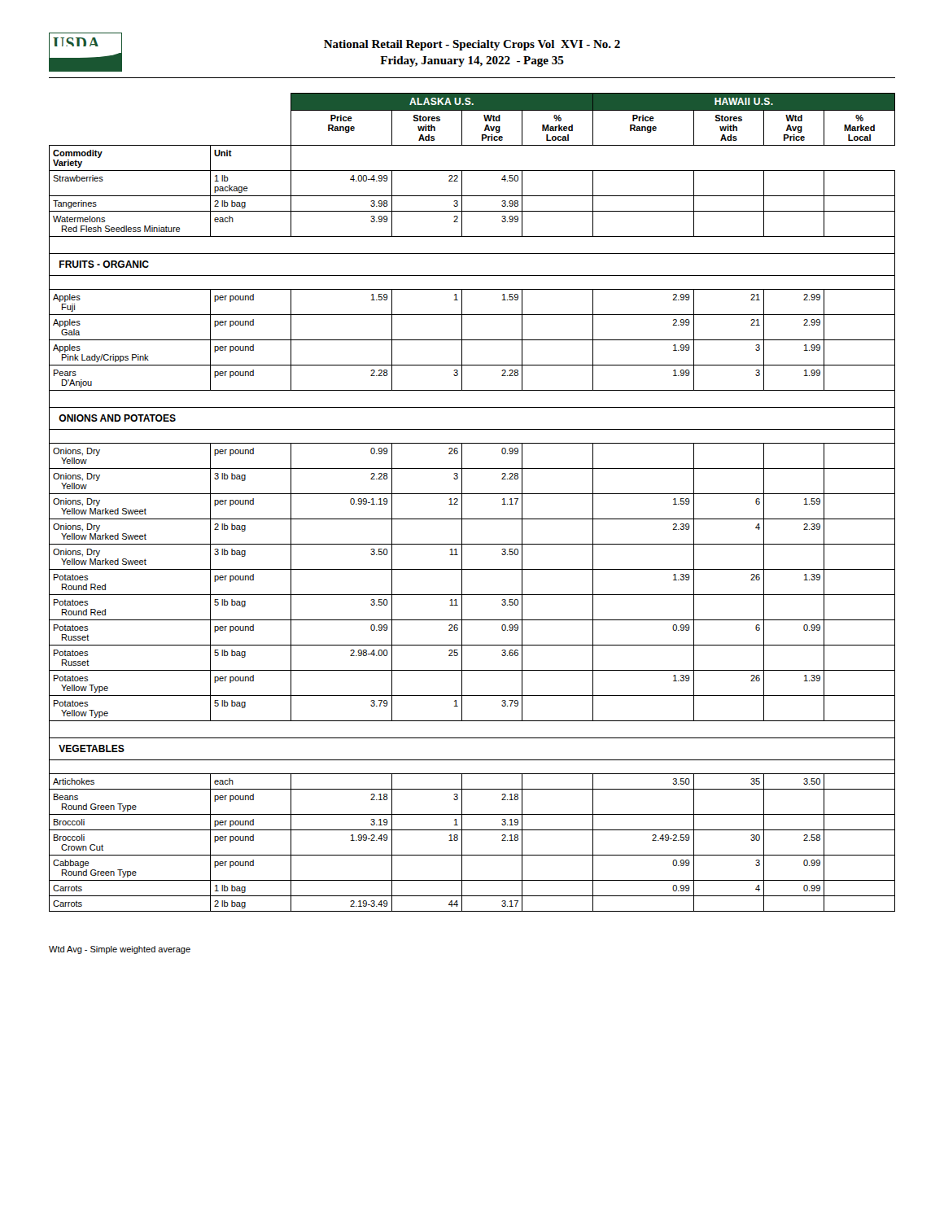USDA
National Retail Report - Specialty Crops Vol XVI - No. 2
Friday, January 14, 2022 - Page 35
| | | ALASKA U.S. | HAWAII U.S. |
| --- | --- | --- | --- |
| Price Range | Stores with Ads | Wtd Avg Price | % Marked Local | Price Range | Stores with Ads | Wtd Avg Price | % Marked Local |
| Commodity Variety | Unit | | | | | | | | |
| Strawberries | 1 lb package | 4.00-4.99 | 22 | 4.50 | | | | | |
| Tangerines | 2 lb bag | 3.98 | 3 | 3.98 | | | | | |
| Watermelons Red Flesh Seedless Miniature | each | 3.99 | 2 | 3.99 | | | | | |
| FRUITS - ORGANIC |
| Apples Fuji | per pound | 1.59 | 1 | 1.59 | | 2.99 | 21 | 2.99 | |
| Apples Gala | per pound | | | | | 2.99 | 21 | 2.99 | |
| Apples Pink Lady/Cripps Pink | per pound | | | | | 1.99 | 3 | 1.99 | |
| Pears D'Anjou | per pound | 2.28 | 3 | 2.28 | | 1.99 | 3 | 1.99 | |
| ONIONS AND POTATOES |
| Onions, Dry Yellow | per pound | 0.99 | 26 | 0.99 | | | | | |
| Onions, Dry Yellow | 3 lb bag | 2.28 | 3 | 2.28 | | | | | |
| Onions, Dry Yellow Marked Sweet | per pound | 0.99-1.19 | 12 | 1.17 | | 1.59 | 6 | 1.59 | |
| Onions, Dry Yellow Marked Sweet | 2 lb bag | | | | | 2.39 | 4 | 2.39 | |
| Onions, Dry Yellow Marked Sweet | 3 lb bag | 3.50 | 11 | 3.50 | | | | | |
| Potatoes Round Red | per pound | | | | | 1.39 | 26 | 1.39 | |
| Potatoes Round Red | 5 lb bag | 3.50 | 11 | 3.50 | | | | | |
| Potatoes Russet | per pound | 0.99 | 26 | 0.99 | | 0.99 | 6 | 0.99 | |
| Potatoes Russet | 5 lb bag | 2.98-4.00 | 25 | 3.66 | | | | | |
| Potatoes Yellow Type | per pound | | | | | 1.39 | 26 | 1.39 | |
| Potatoes Yellow Type | 5 lb bag | 3.79 | 1 | 3.79 | | | | | |
| VEGETABLES |
| Artichokes | each | | | | | 3.50 | 35 | 3.50 | |
| Beans Round Green Type | per pound | 2.18 | 3 | 2.18 | | | | | |
| Broccoli | per pound | 3.19 | 1 | 3.19 | | | | | |
| Broccoli Crown Cut | per pound | 1.99-2.49 | 18 | 2.18 | | 2.49-2.59 | 30 | 2.58 | |
| Cabbage Round Green Type | per pound | | | | | 0.99 | 3 | 0.99 | |
| Carrots | 1 lb bag | | | | | 0.99 | 4 | 0.99 | |
| Carrots | 2 lb bag | 2.19-3.49 | 44 | 3.17 | | | | | |
Wtd Avg - Simple weighted average